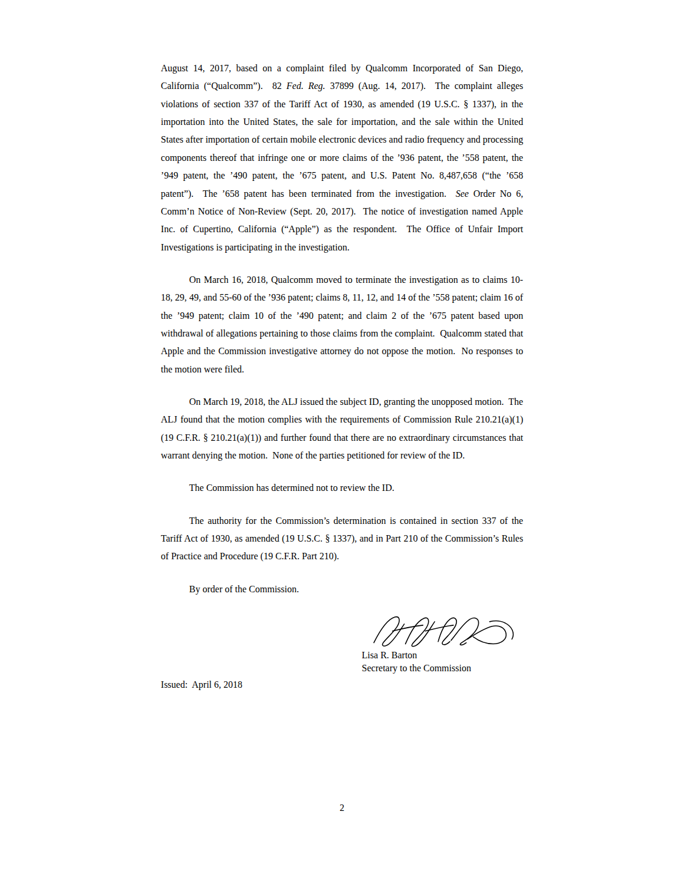August 14, 2017, based on a complaint filed by Qualcomm Incorporated of San Diego, California (“Qualcomm”). 82 Fed. Reg. 37899 (Aug. 14, 2017). The complaint alleges violations of section 337 of the Tariff Act of 1930, as amended (19 U.S.C. § 1337), in the importation into the United States, the sale for importation, and the sale within the United States after importation of certain mobile electronic devices and radio frequency and processing components thereof that infringe one or more claims of the ’936 patent, the ’558 patent, the ’949 patent, the ’490 patent, the ’675 patent, and U.S. Patent No. 8,487,658 (“the ’658 patent”). The ’658 patent has been terminated from the investigation. See Order No 6, Comm’n Notice of Non-Review (Sept. 20, 2017). The notice of investigation named Apple Inc. of Cupertino, California (“Apple”) as the respondent. The Office of Unfair Import Investigations is participating in the investigation.
On March 16, 2018, Qualcomm moved to terminate the investigation as to claims 10-18, 29, 49, and 55-60 of the ’936 patent; claims 8, 11, 12, and 14 of the ’558 patent; claim 16 of the ’949 patent; claim 10 of the ’490 patent; and claim 2 of the ’675 patent based upon withdrawal of allegations pertaining to those claims from the complaint. Qualcomm stated that Apple and the Commission investigative attorney do not oppose the motion. No responses to the motion were filed.
On March 19, 2018, the ALJ issued the subject ID, granting the unopposed motion. The ALJ found that the motion complies with the requirements of Commission Rule 210.21(a)(1) (19 C.F.R. § 210.21(a)(1)) and further found that there are no extraordinary circumstances that warrant denying the motion. None of the parties petitioned for review of the ID.
The Commission has determined not to review the ID.
The authority for the Commission’s determination is contained in section 337 of the Tariff Act of 1930, as amended (19 U.S.C. § 1337), and in Part 210 of the Commission’s Rules of Practice and Procedure (19 C.F.R. Part 210).
By order of the Commission.
Lisa R. Barton
Secretary to the Commission
Issued: April 6, 2018
2